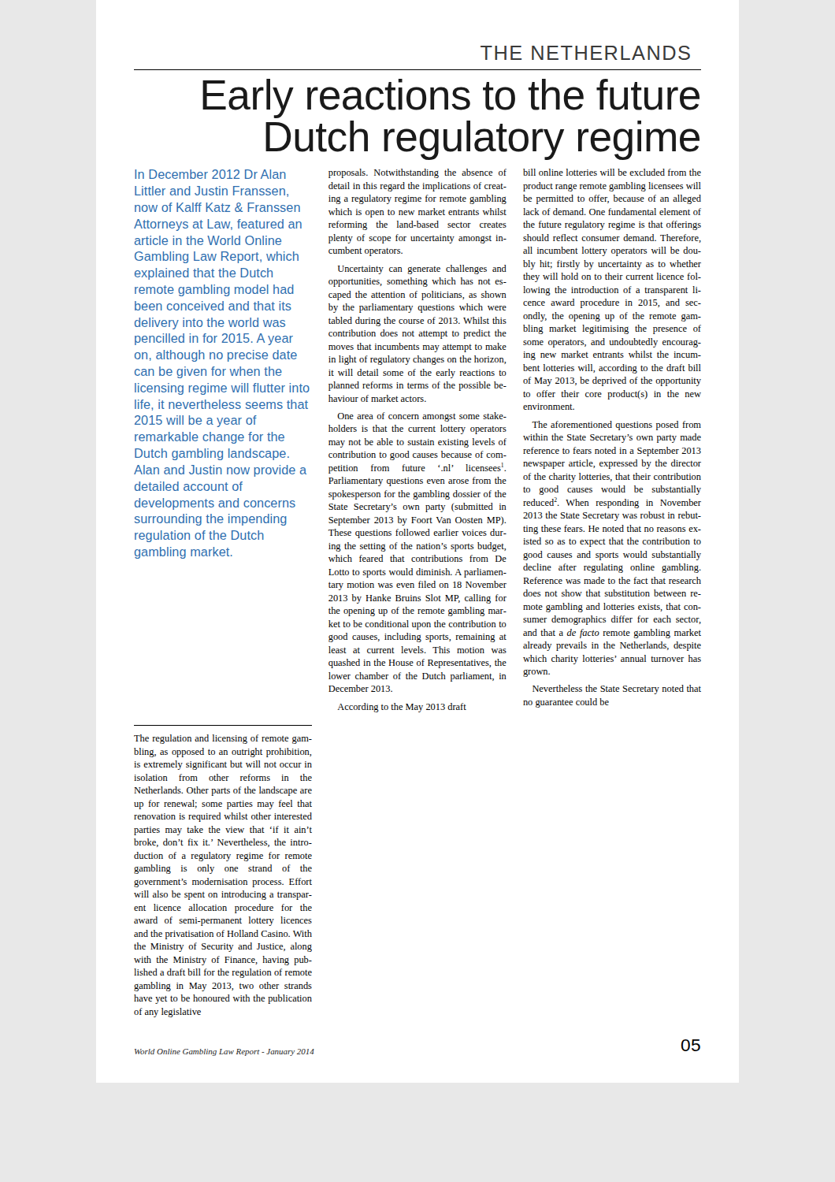THE NETHERLANDS
Early reactions to the future
Dutch regulatory regime
In December 2012 Dr Alan Littler and Justin Franssen, now of Kalff Katz & Franssen Attorneys at Law, featured an article in the World Online Gambling Law Report, which explained that the Dutch remote gambling model had been conceived and that its delivery into the world was pencilled in for 2015. A year on, although no precise date can be given for when the licensing regime will flutter into life, it nevertheless seems that 2015 will be a year of remarkable change for the Dutch gambling landscape. Alan and Justin now provide a detailed account of developments and concerns surrounding the impending regulation of the Dutch gambling market.
proposals. Notwithstanding the absence of detail in this regard the implications of creating a regulatory regime for remote gambling which is open to new market entrants whilst reforming the land-based sector creates plenty of scope for uncertainty amongst incumbent operators.
Uncertainty can generate challenges and opportunities, something which has not escaped the attention of politicians, as shown by the parliamentary questions which were tabled during the course of 2013. Whilst this contribution does not attempt to predict the moves that incumbents may attempt to make in light of regulatory changes on the horizon, it will detail some of the early reactions to planned reforms in terms of the possible behaviour of market actors.
One area of concern amongst some stakeholders is that the current lottery operators may not be able to sustain existing levels of contribution to good causes because of competition from future ‘.nl’ licensees1. Parliamentary questions even arose from the spokesperson for the gambling dossier of the State Secretary’s own party (submitted in September 2013 by Foort Van Oosten MP). These questions followed earlier voices during the setting of the nation’s sports budget, which feared that contributions from De Lotto to sports would diminish. A parliamentary motion was even filed on 18 November 2013 by Hanke Bruins Slot MP, calling for the opening up of the remote gambling market to be conditional upon the contribution to good causes, including sports, remaining at least at current levels. This motion was quashed in the House of Representatives, the lower chamber of the Dutch parliament, in December 2013.
According to the May 2013 draft
bill online lotteries will be excluded from the product range remote gambling licensees will be permitted to offer, because of an alleged lack of demand. One fundamental element of the future regulatory regime is that offerings should reflect consumer demand. Therefore, all incumbent lottery operators will be doubly hit; firstly by uncertainty as to whether they will hold on to their current licence following the introduction of a transparent licence award procedure in 2015, and secondly, the opening up of the remote gambling market legitimising the presence of some operators, and undoubtedly encouraging new market entrants whilst the incumbent lotteries will, according to the draft bill of May 2013, be deprived of the opportunity to offer their core product(s) in the new environment.
The aforementioned questions posed from within the State Secretary’s own party made reference to fears noted in a September 2013 newspaper article, expressed by the director of the charity lotteries, that their contribution to good causes would be substantially reduced2. When responding in November 2013 the State Secretary was robust in rebutting these fears. He noted that no reasons existed so as to expect that the contribution to good causes and sports would substantially decline after regulating online gambling. Reference was made to the fact that research does not show that substitution between remote gambling and lotteries exists, that consumer demographics differ for each sector, and that a de facto remote gambling market already prevails in the Netherlands, despite which charity lotteries’ annual turnover has grown.
Nevertheless the State Secretary noted that no guarantee could be
The regulation and licensing of remote gambling, as opposed to an outright prohibition, is extremely significant but will not occur in isolation from other reforms in the Netherlands. Other parts of the landscape are up for renewal; some parties may feel that renovation is required whilst other interested parties may take the view that ‘if it ain’t broke, don’t fix it.’ Nevertheless, the introduction of a regulatory regime for remote gambling is only one strand of the government’s modernisation process. Effort will also be spent on introducing a transparent licence allocation procedure for the award of semi-permanent lottery licences and the privatisation of Holland Casino. With the Ministry of Security and Justice, along with the Ministry of Finance, having published a draft bill for the regulation of remote gambling in May 2013, two other strands have yet to be honoured with the publication of any legislative
World Online Gambling Law Report - January 2014
05